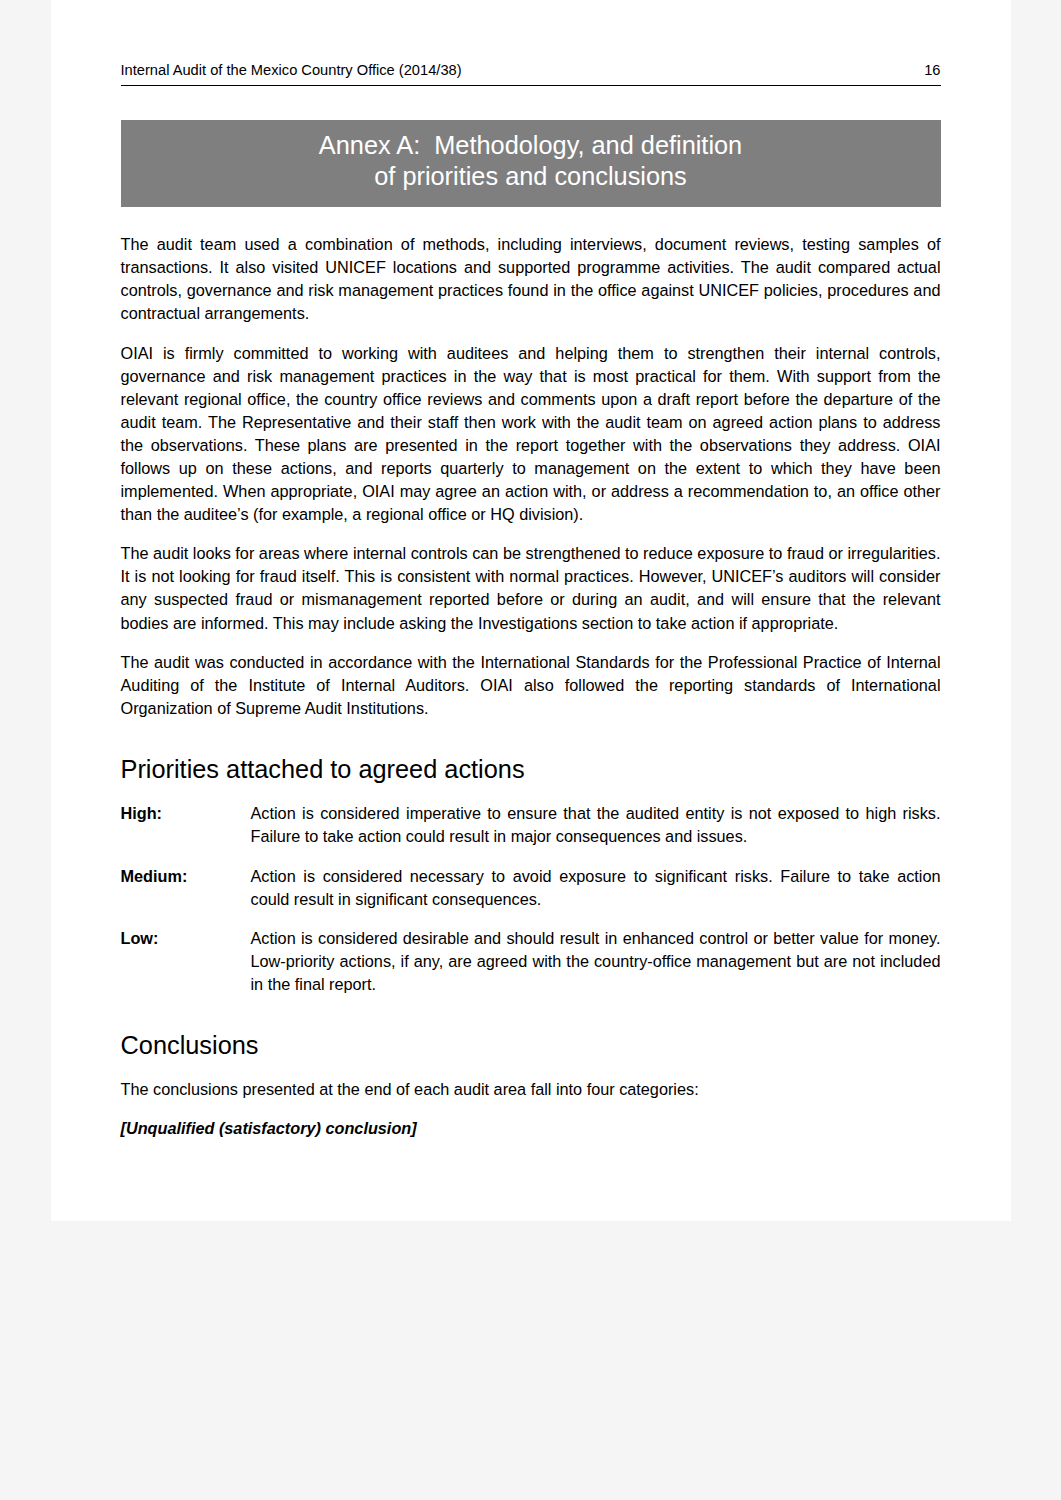Internal Audit of the Mexico Country Office (2014/38) 16
Annex A: Methodology, and definition of priorities and conclusions
The audit team used a combination of methods, including interviews, document reviews, testing samples of transactions. It also visited UNICEF locations and supported programme activities. The audit compared actual controls, governance and risk management practices found in the office against UNICEF policies, procedures and contractual arrangements.
OIAI is firmly committed to working with auditees and helping them to strengthen their internal controls, governance and risk management practices in the way that is most practical for them. With support from the relevant regional office, the country office reviews and comments upon a draft report before the departure of the audit team. The Representative and their staff then work with the audit team on agreed action plans to address the observations. These plans are presented in the report together with the observations they address. OIAI follows up on these actions, and reports quarterly to management on the extent to which they have been implemented. When appropriate, OIAI may agree an action with, or address a recommendation to, an office other than the auditee’s (for example, a regional office or HQ division).
The audit looks for areas where internal controls can be strengthened to reduce exposure to fraud or irregularities. It is not looking for fraud itself. This is consistent with normal practices. However, UNICEF’s auditors will consider any suspected fraud or mismanagement reported before or during an audit, and will ensure that the relevant bodies are informed. This may include asking the Investigations section to take action if appropriate.
The audit was conducted in accordance with the International Standards for the Professional Practice of Internal Auditing of the Institute of Internal Auditors. OIAI also followed the reporting standards of International Organization of Supreme Audit Institutions.
Priorities attached to agreed actions
High:
Action is considered imperative to ensure that the audited entity is not exposed to high risks. Failure to take action could result in major consequences and issues.
Medium:
Action is considered necessary to avoid exposure to significant risks. Failure to take action could result in significant consequences.
Low:
Action is considered desirable and should result in enhanced control or better value for money. Low-priority actions, if any, are agreed with the country-office management but are not included in the final report.
Conclusions
The conclusions presented at the end of each audit area fall into four categories:
[Unqualified (satisfactory) conclusion]